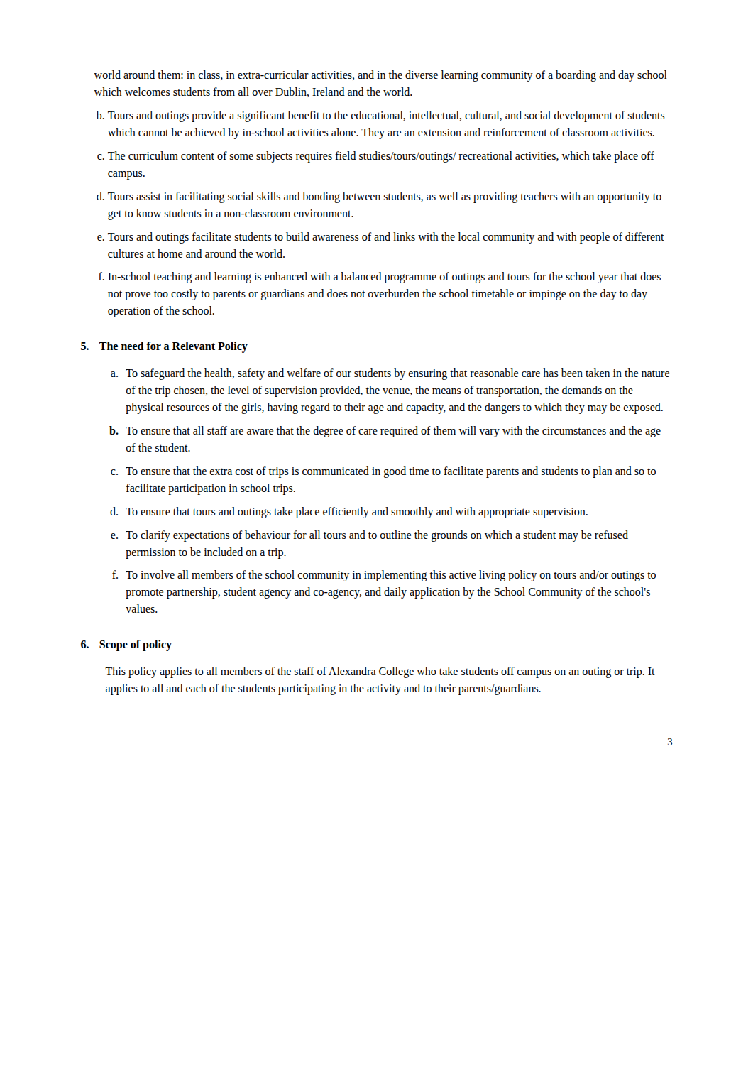world around them: in class, in extra-curricular activities, and in the diverse learning community of a boarding and day school which welcomes students from all over Dublin, Ireland and the world.
Tours and outings provide a significant benefit to the educational, intellectual, cultural, and social development of students which cannot be achieved by in-school activities alone. They are an extension and reinforcement of classroom activities.
The curriculum content of some subjects requires field studies/tours/outings/ recreational activities, which take place off campus.
Tours assist in facilitating social skills and bonding between students, as well as providing teachers with an opportunity to get to know students in a non-classroom environment.
Tours and outings facilitate students to build awareness of and links with the local community and with people of different cultures at home and around the world.
In-school teaching and learning is enhanced with a balanced programme of outings and tours for the school year that does not prove too costly to parents or guardians and does not overburden the school timetable or impinge on the day to day operation of the school.
5. The need for a Relevant Policy
To safeguard the health, safety and welfare of our students by ensuring that reasonable care has been taken in the nature of the trip chosen, the level of supervision provided, the venue, the means of transportation, the demands on the physical resources of the girls, having regard to their age and capacity, and the dangers to which they may be exposed.
To ensure that all staff are aware that the degree of care required of them will vary with the circumstances and the age of the student.
To ensure that the extra cost of trips is communicated in good time to facilitate parents and students to plan and so to facilitate participation in school trips.
To ensure that tours and outings take place efficiently and smoothly and with appropriate supervision.
To clarify expectations of behaviour for all tours and to outline the grounds on which a student may be refused permission to be included on a trip.
To involve all members of the school community in implementing this active living policy on tours and/or outings to promote partnership, student agency and co-agency, and daily application by the School Community of the school's values.
6. Scope of policy
This policy applies to all members of the staff of Alexandra College who take students off campus on an outing or trip. It applies to all and each of the students participating in the activity and to their parents/guardians.
3